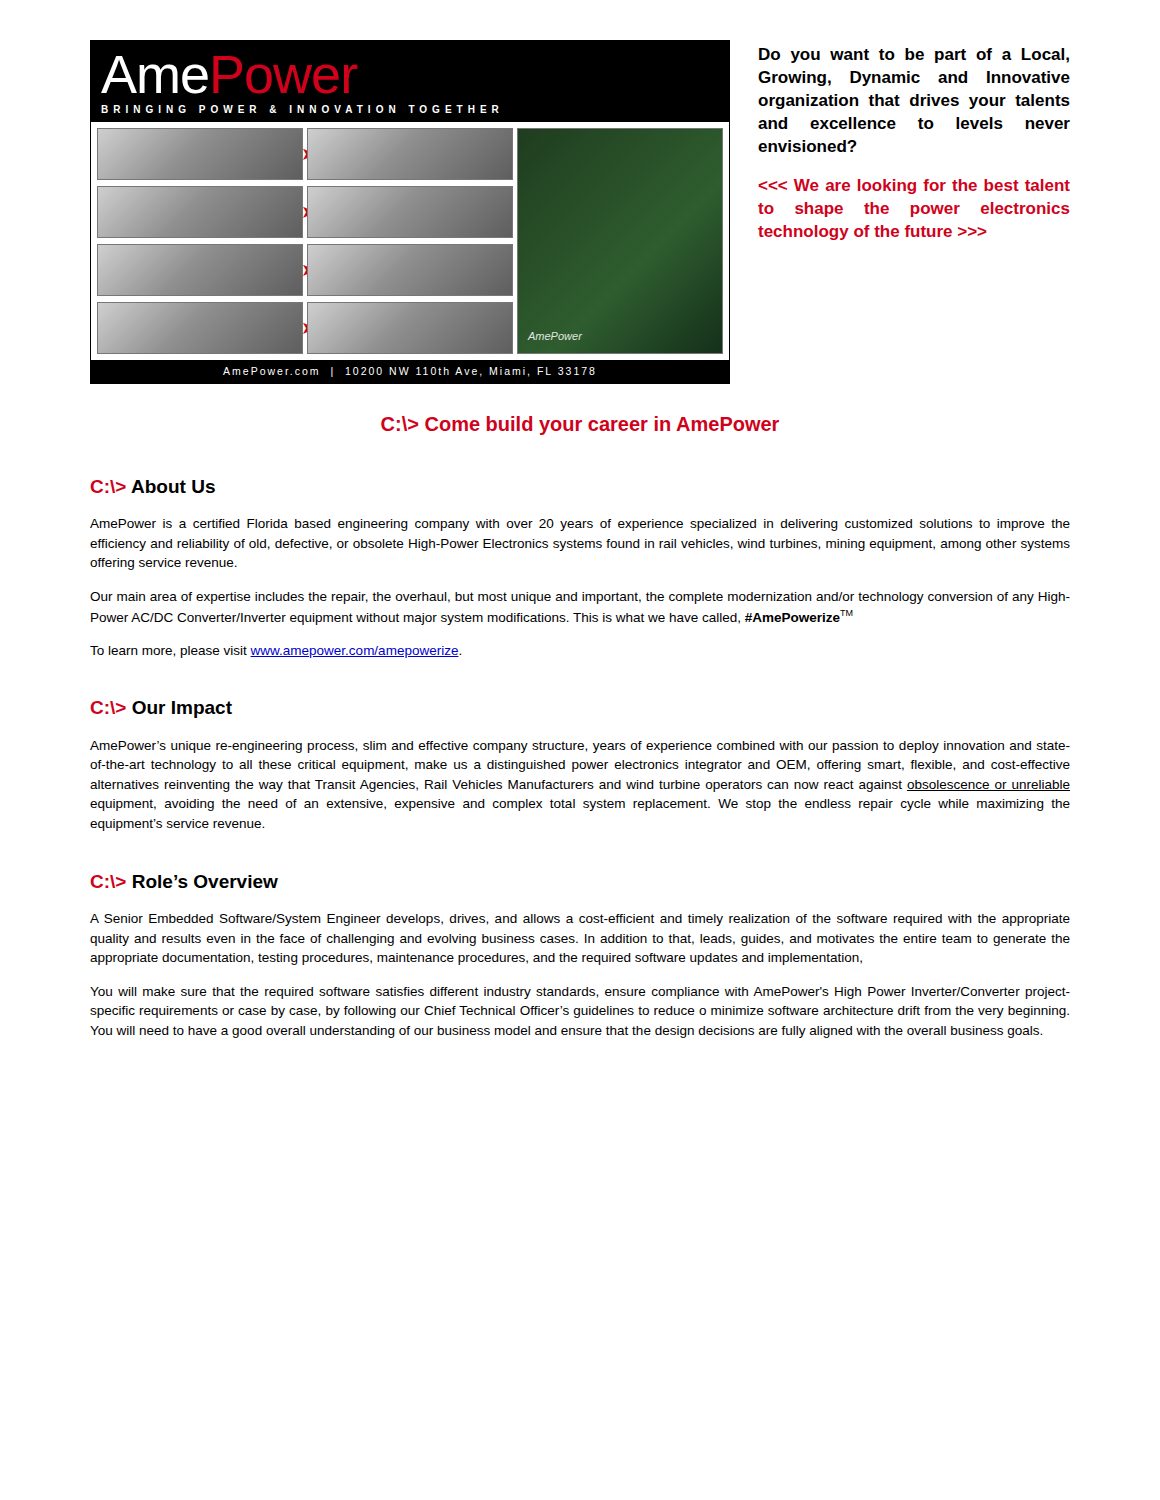Ame Power
BRINGING POWER & INNOVATION TOGETHER
➤
➤
➤
➤
AmePower.com | 10200 NW 110th Ave, Miami, FL 33178
Do you want to be part of a Local, Growing, Dynamic and Innovative organization that drives your talents and excellence to levels never envisioned?
<<< We are looking for the best talent to shape the power electronics technology of the future >>>
C:\> Come build your career in AmePower
C:\> About Us
AmePower is a certified Florida based engineering company with over 20 years of experience specialized in delivering customized solutions to improve the efficiency and reliability of old, defective, or obsolete High-Power Electronics systems found in rail vehicles, wind turbines, mining equipment, among other systems offering service revenue.
Our main area of expertise includes the repair, the overhaul, but most unique and important, the complete modernization and/or technology conversion of any High-Power AC/DC Converter/Inverter equipment without major system modifications. This is what we have called, #AmePowerize TM
To learn more, please visit www.amepower.com/amepowerize.
C:\> Our Impact
AmePower’s unique re-engineering process, slim and effective company structure, years of experience combined with our passion to deploy innovation and state-of-the-art technology to all these critical equipment, make us a distinguished power electronics integrator and OEM, offering smart, flexible, and cost-effective alternatives reinventing the way that Transit Agencies, Rail Vehicles Manufacturers and wind turbine operators can now react against obsolescence or unreliable equipment, avoiding the need of an extensive, expensive and complex total system replacement. We stop the endless repair cycle while maximizing the equipment’s service revenue.
C:\> Role’s Overview
A Senior Embedded Software/System Engineer develops, drives, and allows a cost-efficient and timely realization of the software required with the appropriate quality and results even in the face of challenging and evolving business cases. In addition to that, leads, guides, and motivates the entire team to generate the appropriate documentation, testing procedures, maintenance procedures, and the required software updates and implementation,
You will make sure that the required software satisfies different industry standards, ensure compliance with AmePower's High Power Inverter/Converter project-specific requirements or case by case, by following our Chief Technical Officer’s guidelines to reduce o minimize software architecture drift from the very beginning. You will need to have a good overall understanding of our business model and ensure that the design decisions are fully aligned with the overall business goals.